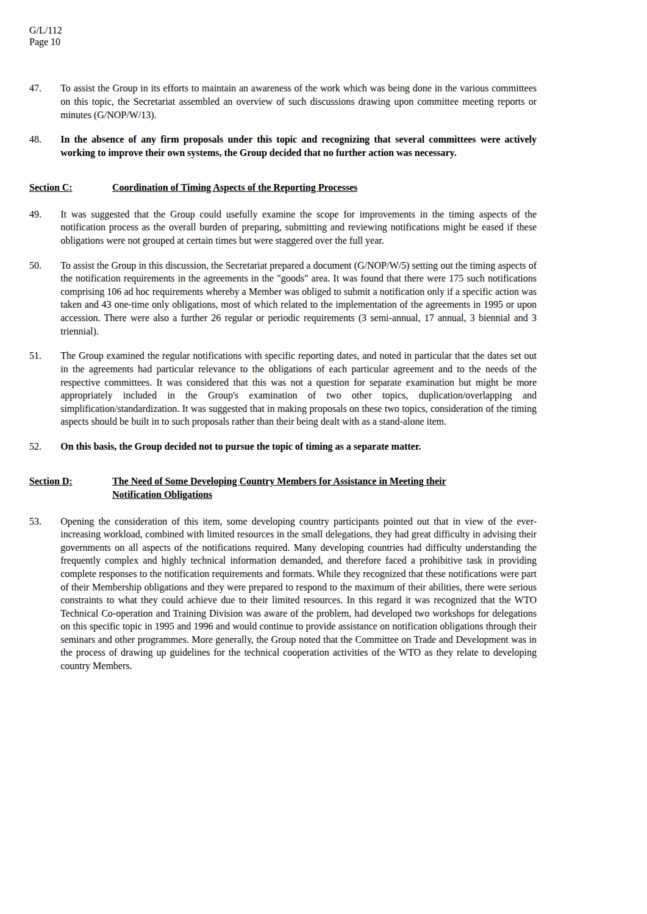G/L/112
Page 10
47.
To assist the Group in its efforts to maintain an awareness of the work which was being done in the various committees on this topic, the Secretariat assembled an overview of such discussions drawing upon committee meeting reports or minutes (G/NOP/W/13).
48.
In the absence of any firm proposals under this topic and recognizing that several committees were actively working to improve their own systems, the Group decided that no further action was necessary.
Section C:
Coordination of Timing Aspects of the Reporting Processes
49.
It was suggested that the Group could usefully examine the scope for improvements in the timing aspects of the notification process as the overall burden of preparing, submitting and reviewing notifications might be eased if these obligations were not grouped at certain times but were staggered over the full year.
50.
To assist the Group in this discussion, the Secretariat prepared a document (G/NOP/W/5) setting out the timing aspects of the notification requirements in the agreements in the "goods" area. It was found that there were 175 such notifications comprising 106 ad hoc requirements whereby a Member was obliged to submit a notification only if a specific action was taken and 43 one-time only obligations, most of which related to the implementation of the agreements in 1995 or upon accession. There were also a further 26 regular or periodic requirements (3 semi-annual, 17 annual, 3 biennial and 3 triennial).
51.
The Group examined the regular notifications with specific reporting dates, and noted in particular that the dates set out in the agreements had particular relevance to the obligations of each particular agreement and to the needs of the respective committees. It was considered that this was not a question for separate examination but might be more appropriately included in the Group's examination of two other topics, duplication/overlapping and simplification/standardization. It was suggested that in making proposals on these two topics, consideration of the timing aspects should be built in to such proposals rather than their being dealt with as a stand-alone item.
52.
On this basis, the Group decided not to pursue the topic of timing as a separate matter.
Section D:
The Need of Some Developing Country Members for Assistance in Meeting theirNotification Obligations
53.
Opening the consideration of this item, some developing country participants pointed out that in view of the ever-increasing workload, combined with limited resources in the small delegations, they had great difficulty in advising their governments on all aspects of the notifications required. Many developing countries had difficulty understanding the frequently complex and highly technical information demanded, and therefore faced a prohibitive task in providing complete responses to the notification requirements and formats. While they recognized that these notifications were part of their Membership obligations and they were prepared to respond to the maximum of their abilities, there were serious constraints to what they could achieve due to their limited resources. In this regard it was recognized that the WTO Technical Co-operation and Training Division was aware of the problem, had developed two workshops for delegations on this specific topic in 1995 and 1996 and would continue to provide assistance on notification obligations through their seminars and other programmes. More generally, the Group noted that the Committee on Trade and Development was in the process of drawing up guidelines for the technical cooperation activities of the WTO as they relate to developing country Members.